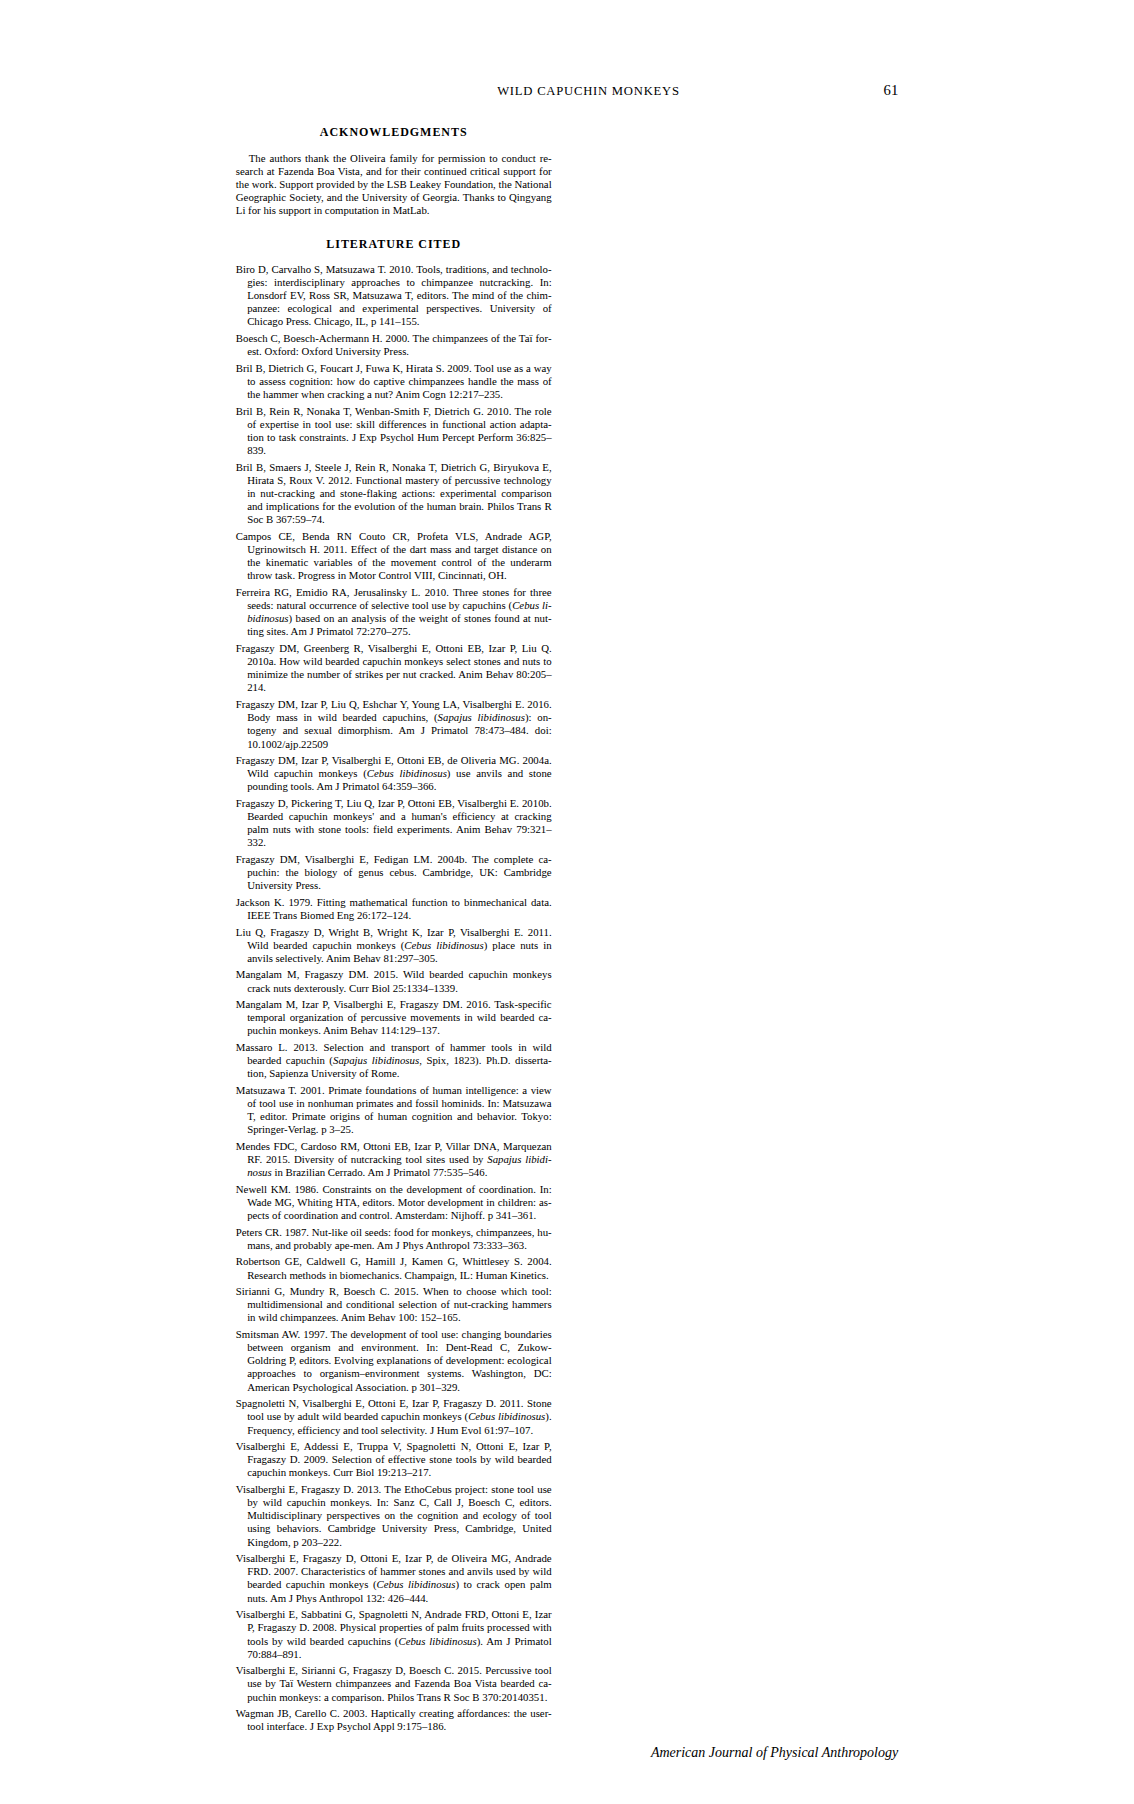WILD CAPUCHIN MONKEYS
61
ACKNOWLEDGMENTS
The authors thank the Oliveira family for permission to conduct research at Fazenda Boa Vista, and for their continued critical support for the work. Support provided by the LSB Leakey Foundation, the National Geographic Society, and the University of Georgia. Thanks to Qingyang Li for his support in computation in MatLab.
LITERATURE CITED
Biro D, Carvalho S, Matsuzawa T. 2010. Tools, traditions, and technologies: interdisciplinary approaches to chimpanzee nutcracking. In: Lonsdorf EV, Ross SR, Matsuzawa T, editors. The mind of the chimpanzee: ecological and experimental perspectives. University of Chicago Press. Chicago, IL, p 141–155.
Boesch C, Boesch-Achermann H. 2000. The chimpanzees of the Taï forest. Oxford: Oxford University Press.
Bril B, Dietrich G, Foucart J, Fuwa K, Hirata S. 2009. Tool use as a way to assess cognition: how do captive chimpanzees handle the mass of the hammer when cracking a nut? Anim Cogn 12:217–235.
Bril B, Rein R, Nonaka T, Wenban-Smith F, Dietrich G. 2010. The role of expertise in tool use: skill differences in functional action adaptation to task constraints. J Exp Psychol Hum Percept Perform 36:825–839.
Bril B, Smaers J, Steele J, Rein R, Nonaka T, Dietrich G, Biryukova E, Hirata S, Roux V. 2012. Functional mastery of percussive technology in nut-cracking and stone-flaking actions: experimental comparison and implications for the evolution of the human brain. Philos Trans R Soc B 367:59–74.
Campos CE, Benda RN Couto CR, Profeta VLS, Andrade AGP, Ugrinowitsch H. 2011. Effect of the dart mass and target distance on the kinematic variables of the movement control of the underarm throw task. Progress in Motor Control VIII, Cincinnati, OH.
Ferreira RG, Emidio RA, Jerusalinsky L. 2010. Three stones for three seeds: natural occurrence of selective tool use by capuchins (Cebus libidinosus) based on an analysis of the weight of stones found at nutting sites. Am J Primatol 72:270–275.
Fragaszy DM, Greenberg R, Visalberghi E, Ottoni EB, Izar P, Liu Q. 2010a. How wild bearded capuchin monkeys select stones and nuts to minimize the number of strikes per nut cracked. Anim Behav 80:205–214.
Fragaszy DM, Izar P, Liu Q, Eshchar Y, Young LA, Visalberghi E. 2016. Body mass in wild bearded capuchins, (Sapajus libidinosus): ontogeny and sexual dimorphism. Am J Primatol 78:473–484. doi: 10.1002/ajp.22509
Fragaszy DM, Izar P, Visalberghi E, Ottoni EB, de Oliveria MG. 2004a. Wild capuchin monkeys (Cebus libidinosus) use anvils and stone pounding tools. Am J Primatol 64:359–366.
Fragaszy D, Pickering T, Liu Q, Izar P, Ottoni EB, Visalberghi E. 2010b. Bearded capuchin monkeys' and a human's efficiency at cracking palm nuts with stone tools: field experiments. Anim Behav 79:321–332.
Fragaszy DM, Visalberghi E, Fedigan LM. 2004b. The complete capuchin: the biology of genus cebus. Cambridge, UK: Cambridge University Press.
Jackson K. 1979. Fitting mathematical function to binmechanical data. IEEE Trans Biomed Eng 26:172–124.
Liu Q, Fragaszy D, Wright B, Wright K, Izar P, Visalberghi E. 2011. Wild bearded capuchin monkeys (Cebus libidinosus) place nuts in anvils selectively. Anim Behav 81:297–305.
Mangalam M, Fragaszy DM. 2015. Wild bearded capuchin monkeys crack nuts dexterously. Curr Biol 25:1334–1339.
Mangalam M, Izar P, Visalberghi E, Fragaszy DM. 2016. Task-specific temporal organization of percussive movements in wild bearded capuchin monkeys. Anim Behav 114:129–137.
Massaro L. 2013. Selection and transport of hammer tools in wild bearded capuchin (Sapajus libidinosus, Spix, 1823). Ph.D. dissertation, Sapienza University of Rome.
Matsuzawa T. 2001. Primate foundations of human intelligence: a view of tool use in nonhuman primates and fossil hominids. In: Matsuzawa T, editor. Primate origins of human cognition and behavior. Tokyo: Springer-Verlag. p 3–25.
Mendes FDC, Cardoso RM, Ottoni EB, Izar P, Villar DNA, Marquezan RF. 2015. Diversity of nutcracking tool sites used by Sapajus libidinosus in Brazilian Cerrado. Am J Primatol 77:535–546.
Newell KM. 1986. Constraints on the development of coordination. In: Wade MG, Whiting HTA, editors. Motor development in children: aspects of coordination and control. Amsterdam: Nijhoff. p 341–361.
Peters CR. 1987. Nut-like oil seeds: food for monkeys, chimpanzees, humans, and probably ape-men. Am J Phys Anthropol 73:333–363.
Robertson GE, Caldwell G, Hamill J, Kamen G, Whittlesey S. 2004. Research methods in biomechanics. Champaign, IL: Human Kinetics.
Sirianni G, Mundry R, Boesch C. 2015. When to choose which tool: multidimensional and conditional selection of nut-cracking hammers in wild chimpanzees. Anim Behav 100: 152–165.
Smitsman AW. 1997. The development of tool use: changing boundaries between organism and environment. In: Dent-Read C, Zukow-Goldring P, editors. Evolving explanations of development: ecological approaches to organism–environment systems. Washington, DC: American Psychological Association. p 301–329.
Spagnoletti N, Visalberghi E, Ottoni E, Izar P, Fragaszy D. 2011. Stone tool use by adult wild bearded capuchin monkeys (Cebus libidinosus). Frequency, efficiency and tool selectivity. J Hum Evol 61:97–107.
Visalberghi E, Addessi E, Truppa V, Spagnoletti N, Ottoni E, Izar P, Fragaszy D. 2009. Selection of effective stone tools by wild bearded capuchin monkeys. Curr Biol 19:213–217.
Visalberghi E, Fragaszy D. 2013. The EthoCebus project: stone tool use by wild capuchin monkeys. In: Sanz C, Call J, Boesch C, editors. Multidisciplinary perspectives on the cognition and ecology of tool using behaviors. Cambridge University Press, Cambridge, United Kingdom, p 203–222.
Visalberghi E, Fragaszy D, Ottoni E, Izar P, de Oliveira MG, Andrade FRD. 2007. Characteristics of hammer stones and anvils used by wild bearded capuchin monkeys (Cebus libidinosus) to crack open palm nuts. Am J Phys Anthropol 132: 426–444.
Visalberghi E, Sabbatini G, Spagnoletti N, Andrade FRD, Ottoni E, Izar P, Fragaszy D. 2008. Physical properties of palm fruits processed with tools by wild bearded capuchins (Cebus libidinosus). Am J Primatol 70:884–891.
Visalberghi E, Sirianni G, Fragaszy D, Boesch C. 2015. Percussive tool use by Taï Western chimpanzees and Fazenda Boa Vista bearded capuchin monkeys: a comparison. Philos Trans R Soc B 370:20140351.
Wagman JB, Carello C. 2003. Haptically creating affordances: the user-tool interface. J Exp Psychol Appl 9:175–186.
American Journal of Physical Anthropology